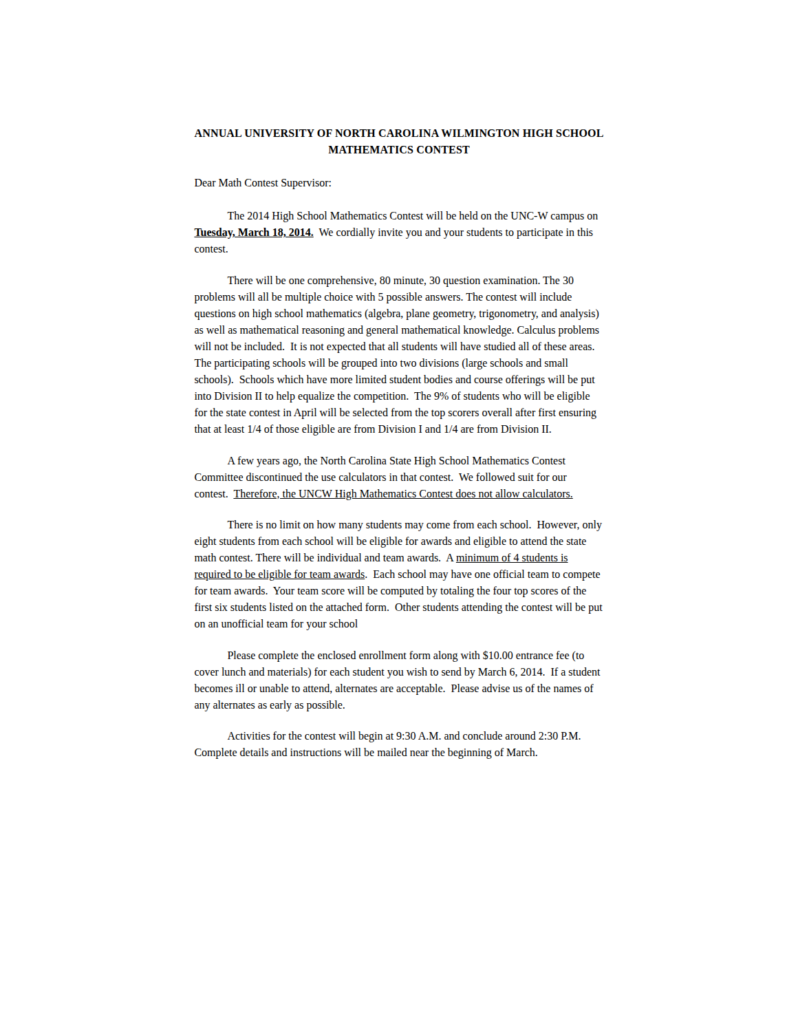Annual University of North Carolina Wilmington High School Mathematics Contest
Dear Math Contest Supervisor:
The 2014 High School Mathematics Contest will be held on the UNC-W campus on Tuesday, March 18, 2014. We cordially invite you and your students to participate in this contest.
There will be one comprehensive, 80 minute, 30 question examination. The 30 problems will all be multiple choice with 5 possible answers. The contest will include questions on high school mathematics (algebra, plane geometry, trigonometry, and analysis) as well as mathematical reasoning and general mathematical knowledge. Calculus problems will not be included. It is not expected that all students will have studied all of these areas. The participating schools will be grouped into two divisions (large schools and small schools). Schools which have more limited student bodies and course offerings will be put into Division II to help equalize the competition. The 9% of students who will be eligible for the state contest in April will be selected from the top scorers overall after first ensuring that at least 1/4 of those eligible are from Division I and 1/4 are from Division II.
A few years ago, the North Carolina State High School Mathematics Contest Committee discontinued the use calculators in that contest. We followed suit for our contest. Therefore, the UNCW High Mathematics Contest does not allow calculators.
There is no limit on how many students may come from each school. However, only eight students from each school will be eligible for awards and eligible to attend the state math contest. There will be individual and team awards. A minimum of 4 students is required to be eligible for team awards. Each school may have one official team to compete for team awards. Your team score will be computed by totaling the four top scores of the first six students listed on the attached form. Other students attending the contest will be put on an unofficial team for your school
Please complete the enclosed enrollment form along with $10.00 entrance fee (to cover lunch and materials) for each student you wish to send by March 6, 2014. If a student becomes ill or unable to attend, alternates are acceptable. Please advise us of the names of any alternates as early as possible.
Activities for the contest will begin at 9:30 A.M. and conclude around 2:30 P.M. Complete details and instructions will be mailed near the beginning of March.